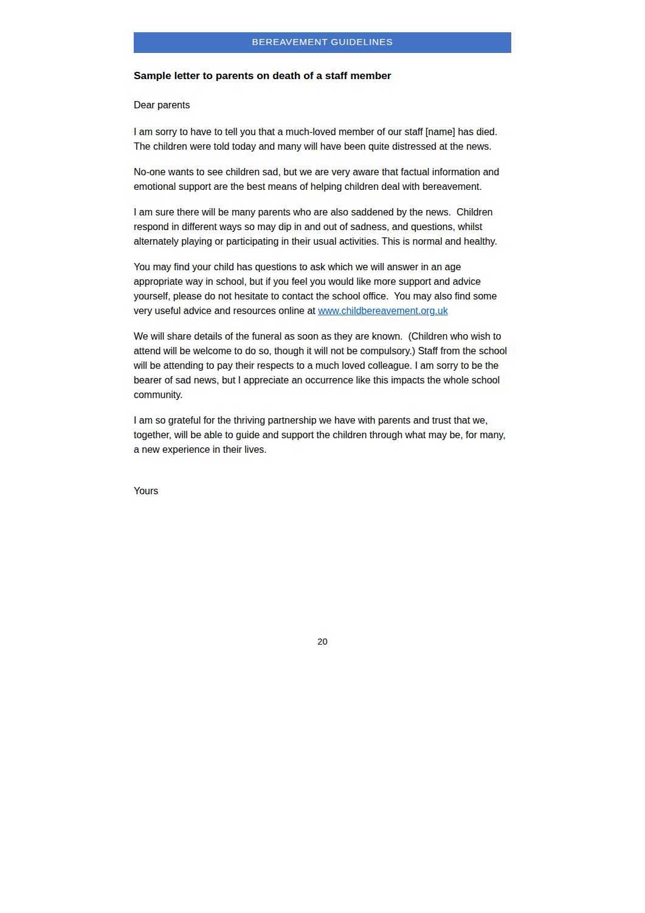BEREAVEMENT GUIDELINES
Sample letter to parents on death of a staff member
Dear parents
I am sorry to have to tell you that a much-loved member of our staff [name] has died. The children were told today and many will have been quite distressed at the news.
No-one wants to see children sad, but we are very aware that factual information and emotional support are the best means of helping children deal with bereavement.
I am sure there will be many parents who are also saddened by the news. Children respond in different ways so may dip in and out of sadness, and questions, whilst alternately playing or participating in their usual activities. This is normal and healthy.
You may find your child has questions to ask which we will answer in an age appropriate way in school, but if you feel you would like more support and advice yourself, please do not hesitate to contact the school office. You may also find some very useful advice and resources online at www.childbereavement.org.uk
We will share details of the funeral as soon as they are known. (Children who wish to attend will be welcome to do so, though it will not be compulsory.) Staff from the school will be attending to pay their respects to a much loved colleague. I am sorry to be the bearer of sad news, but I appreciate an occurrence like this impacts the whole school community.
I am so grateful for the thriving partnership we have with parents and trust that we, together, will be able to guide and support the children through what may be, for many, a new experience in their lives.
Yours
20